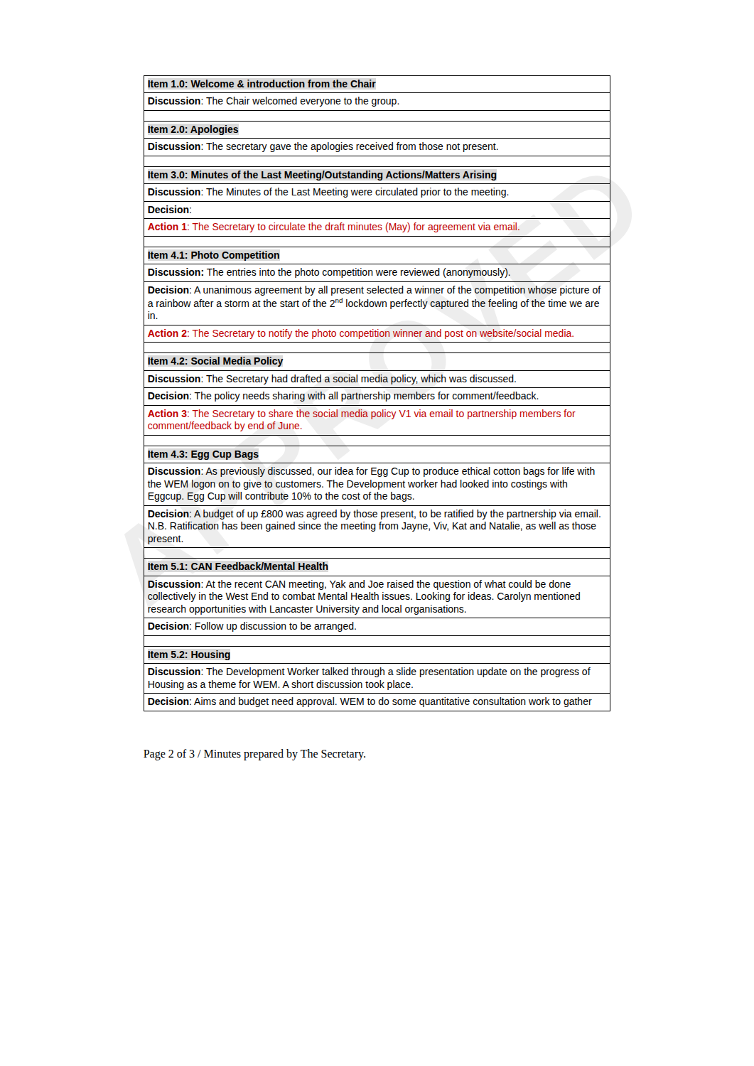APPROVED
| Item 1.0: Welcome & introduction from the Chair |
| Discussion : The Chair welcomed everyone to the group. |
| Item 2.0: Apologies |
| Discussion : The secretary gave the apologies received from those not present. |
| Item 3.0: Minutes of the Last Meeting/Outstanding Actions/Matters Arising |
| Discussion : The Minutes of the Last Meeting were circulated prior to the meeting. |
| Decision : |
| Action 1 : The Secretary to circulate the draft minutes (May) for agreement via email. |
| Item 4.1: Photo Competition |
| Discussion: The entries into the photo competition were reviewed (anonymously). |
| Decision : A unanimous agreement by all present selected a winner of the competition whose picture of a rainbow after a storm at the start of the 2 nd lockdown perfectly captured the feeling of the time we are in. |
| Action 2 : The Secretary to notify the photo competition winner and post on website/social media. |
| Item 4.2: Social Media Policy |
| Discussion : The Secretary had drafted a social media policy, which was discussed. |
| Decision : The policy needs sharing with all partnership members for comment/feedback. |
| Action 3 : The Secretary to share the social media policy V1 via email to partnership members for comment/feedback by end of June. |
| Item 4.3: Egg Cup Bags |
| Discussion : As previously discussed, our idea for Egg Cup to produce ethical cotton bags for life with the WEM logon on to give to customers. The Development worker had looked into costings with Eggcup. Egg Cup will contribute 10% to the cost of the bags. |
| Decision : A budget of up £800 was agreed by those present, to be ratified by the partnership via email. N.B. Ratification has been gained since the meeting from Jayne, Viv, Kat and Natalie, as well as those present. |
| Item 5.1: CAN Feedback/Mental Health |
| Discussion : At the recent CAN meeting, Yak and Joe raised the question of what could be done collectively in the West End to combat Mental Health issues. Looking for ideas. Carolyn mentioned research opportunities with Lancaster University and local organisations. |
| Decision : Follow up discussion to be arranged. |
| Item 5.2: Housing |
| Discussion : The Development Worker talked through a slide presentation update on the progress of Housing as a theme for WEM. A short discussion took place. |
| Decision : Aims and budget need approval. WEM to do some quantitative consultation work to gather |
Page 2 of 3 / Minutes prepared by The Secretary.